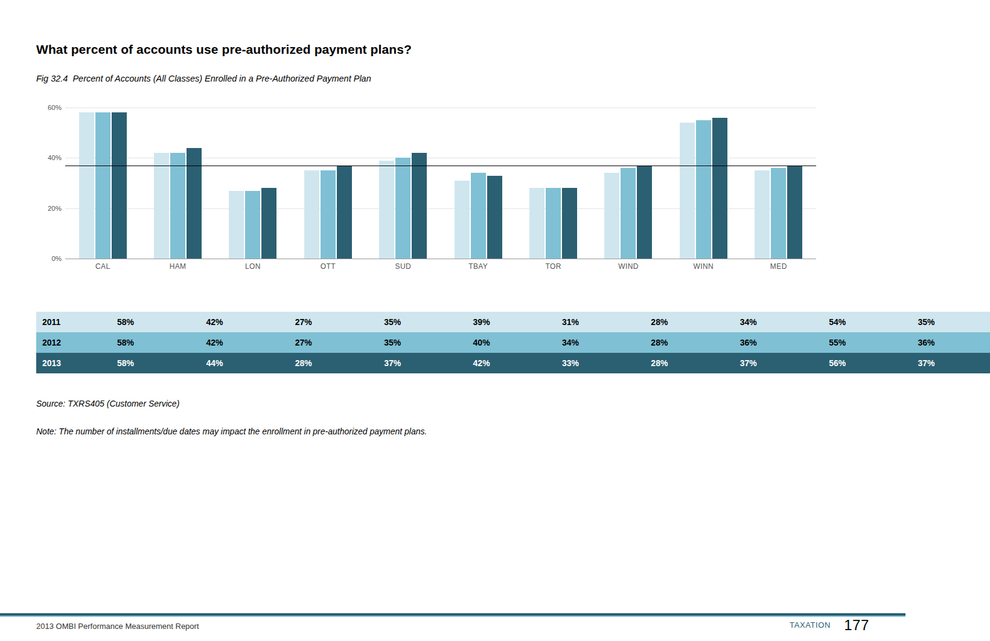What percent of accounts use pre-authorized payment plans?
Fig 32.4 Percent of Accounts (All Classes) Enrolled in a Pre-Authorized Payment Plan
60% 40% 20% 0%
CAL
HAM
LON
OTT
SUD
TBAY
TOR
WIND
WINN
MED
| 2011 | 58% | 42% | 27% | 35% | 39% | 31% | 28% | 34% | 54% | 35% |
| 2012 | 58% | 42% | 27% | 35% | 40% | 34% | 28% | 36% | 55% | 36% |
| 2013 | 58% | 44% | 28% | 37% | 42% | 33% | 28% | 37% | 56% | 37% |
Source: TXRS405 (Customer Service)
Note: The number of installments/due dates may impact the enrollment in pre-authorized payment plans.
2013 OMBI Performance Measurement Report
TAXATION 177